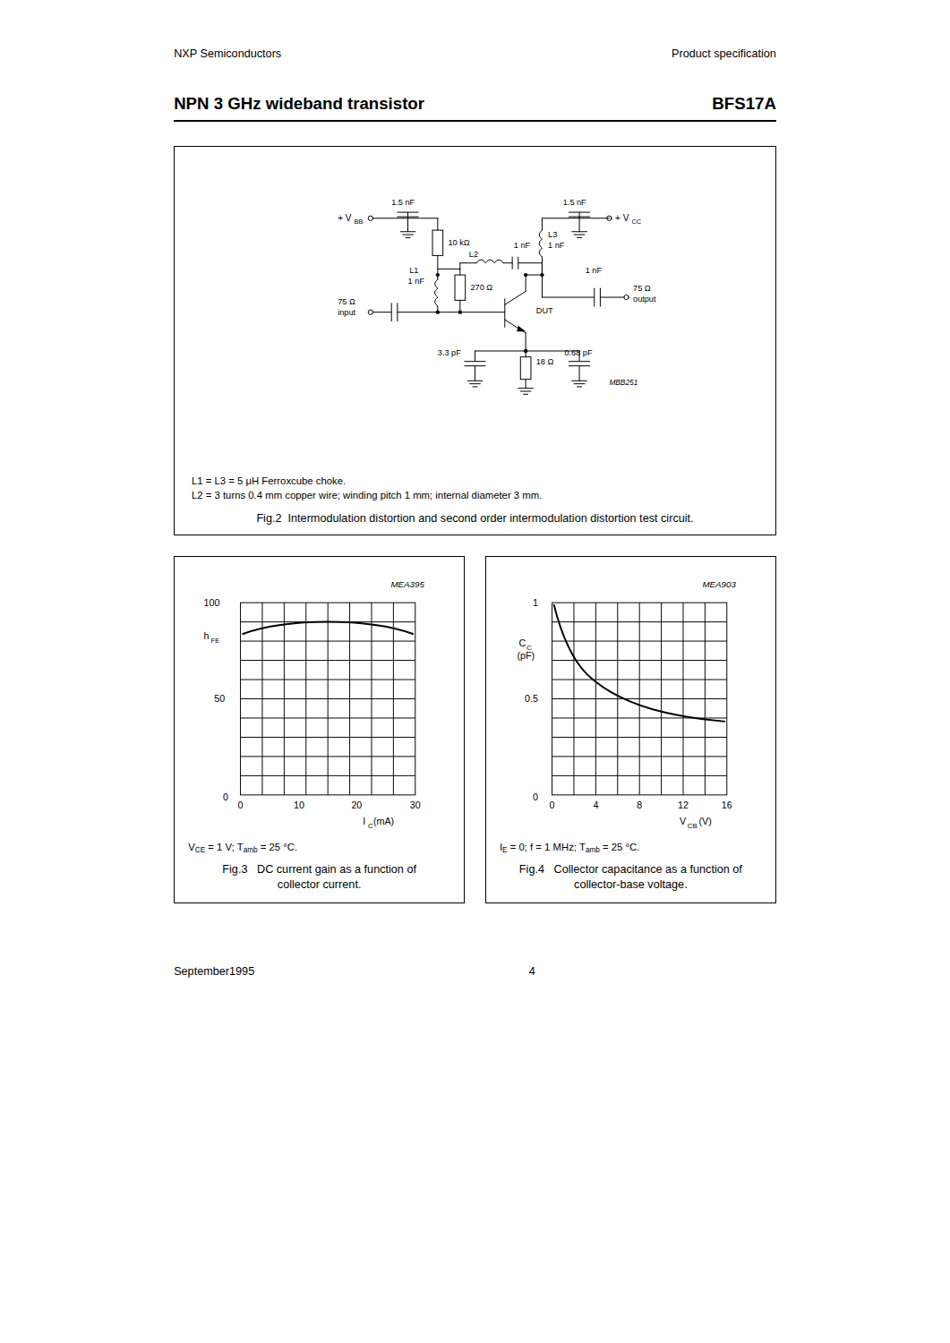NXP Semiconductors
Product specification
NPN 3 GHz wideband transistor
BFS17A
+ V BB 1.5 nF 10 kΩ L1 1 nF 270 Ω 75 Ω input DUT L2 1 nF L3 1 nF + V CC 1.5 nF 1 nF 75 Ω output 3.3 pF 18 Ω 0.68 pF MBB251
L1 = L3 = 5 μH Ferroxcube choke.
L2 = 3 turns 0.4 mm copper wire; winding pitch 1 mm; internal diameter 3 mm.
Fig.2 Intermodulation distortion and second order intermodulation distortion test circuit.
MEA395 100 50 0 h FE 0 10 20 30 I C (mA)
VCE = 1 V; Tamb = 25 °C.
Fig.3 DC current gain as a function of
collector current.
MEA903 1 0.5 0 C C (pF) 0 4 8 12 16 V CB (V)
IE = 0; f = 1 MHz; Tamb = 25 °C.
Fig.4 Collector capacitance as a function of
collector-base voltage.
September1995
4